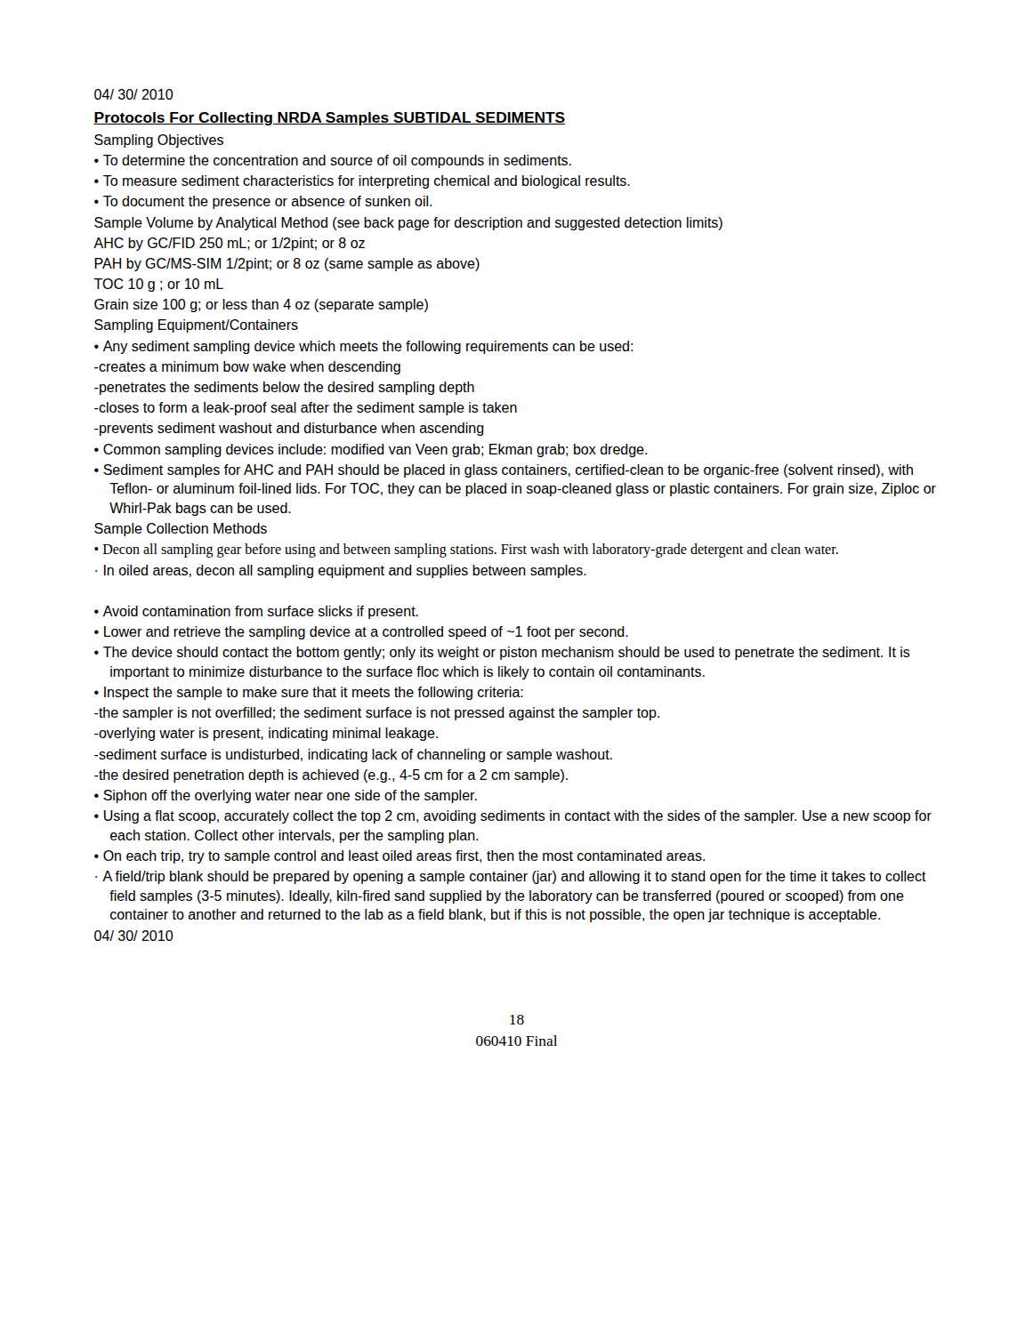04/ 30/ 2010
Protocols For Collecting NRDA Samples SUBTIDAL SEDIMENTS
Sampling Objectives
To determine the concentration and source of oil compounds in sediments.
To measure sediment characteristics for interpreting chemical and biological results.
To document the presence or absence of sunken oil.
Sample Volume by Analytical Method (see back page for description and suggested detection limits)
AHC by GC/FID 250 mL; or 1/2pint; or 8 oz
PAH by GC/MS-SIM 1/2pint; or 8 oz (same sample as above)
TOC 10 g ; or 10 mL
Grain size 100 g; or less than 4 oz (separate sample)
Sampling Equipment/Containers
Any sediment sampling device which meets the following requirements can be used:
-creates a minimum bow wake when descending
-penetrates the sediments below the desired sampling depth
-closes to form a leak-proof seal after the sediment sample is taken
-prevents sediment washout and disturbance when ascending
Common sampling devices include: modified van Veen grab; Ekman grab; box dredge.
Sediment samples for AHC and PAH should be placed in glass containers, certified-clean to be organic-free (solvent rinsed), with Teflon- or aluminum foil-lined lids. For TOC, they can be placed in soap-cleaned glass or plastic containers. For grain size, Ziploc or Whirl-Pak bags can be used.
Sample Collection Methods
Decon all sampling gear before using and between sampling stations. First wash with laboratory-grade detergent and clean water.
In oiled areas, decon all sampling equipment and supplies between samples.
Avoid contamination from surface slicks if present.
Lower and retrieve the sampling device at a controlled speed of ~1 foot per second.
The device should contact the bottom gently; only its weight or piston mechanism should be used to penetrate the sediment. It is important to minimize disturbance to the surface floc which is likely to contain oil contaminants.
Inspect the sample to make sure that it meets the following criteria:
-the sampler is not overfilled; the sediment surface is not pressed against the sampler top.
-overlying water is present, indicating minimal leakage.
-sediment surface is undisturbed, indicating lack of channeling or sample washout.
-the desired penetration depth is achieved (e.g., 4-5 cm for a 2 cm sample).
Siphon off the overlying water near one side of the sampler.
Using a flat scoop, accurately collect the top 2 cm, avoiding sediments in contact with the sides of the sampler. Use a new scoop for each station. Collect other intervals, per the sampling plan.
On each trip, try to sample control and least oiled areas first, then the most contaminated areas.
A field/trip blank should be prepared by opening a sample container (jar) and allowing it to stand open for the time it takes to collect field samples (3-5 minutes). Ideally, kiln-fired sand supplied by the laboratory can be transferred (poured or scooped) from one container to another and returned to the lab as a field blank, but if this is not possible, the open jar technique is acceptable.
04/ 30/ 2010
18
060410 Final